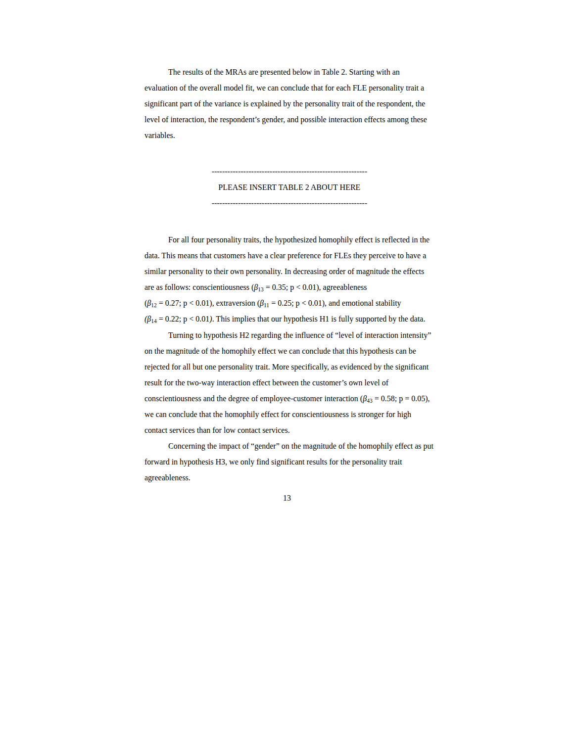The results of the MRAs are presented below in Table 2. Starting with an evaluation of the overall model fit, we can conclude that for each FLE personality trait a significant part of the variance is explained by the personality trait of the respondent, the level of interaction, the respondent’s gender, and possible interaction effects among these variables.
-----------------------------------------------------------
PLEASE INSERT TABLE 2 ABOUT HERE
-----------------------------------------------------------
For all four personality traits, the hypothesized homophily effect is reflected in the data. This means that customers have a clear preference for FLEs they perceive to have a similar personality to their own personality. In decreasing order of magnitude the effects are as follows: conscientiousness (β13 = 0.35; p < 0.01), agreeableness (β12 = 0.27; p < 0.01), extraversion (β11 = 0.25; p < 0.01), and emotional stability (β14 = 0.22; p < 0.01). This implies that our hypothesis H1 is fully supported by the data.
Turning to hypothesis H2 regarding the influence of “level of interaction intensity” on the magnitude of the homophily effect we can conclude that this hypothesis can be rejected for all but one personality trait. More specifically, as evidenced by the significant result for the two-way interaction effect between the customer’s own level of conscientiousness and the degree of employee-customer interaction (β43 = 0.58; p = 0.05), we can conclude that the homophily effect for conscientiousness is stronger for high contact services than for low contact services.
Concerning the impact of “gender” on the magnitude of the homophily effect as put forward in hypothesis H3, we only find significant results for the personality trait agreeableness.
13